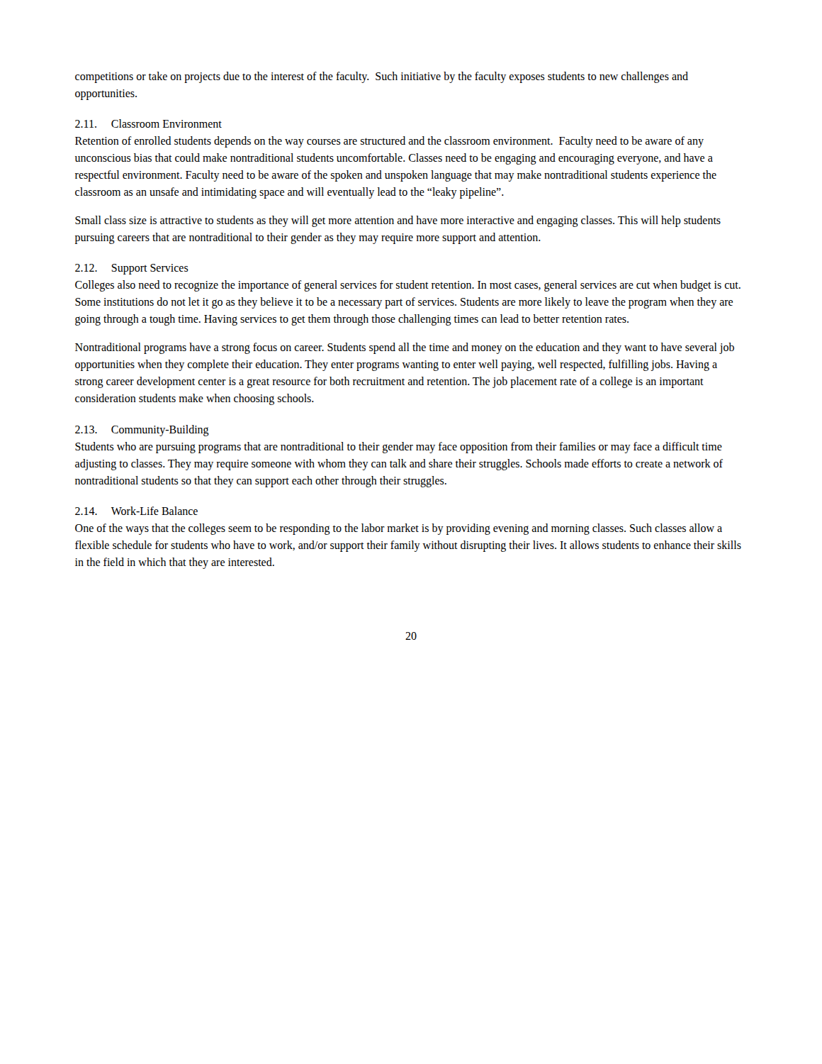competitions or take on projects due to the interest of the faculty. Such initiative by the faculty exposes students to new challenges and opportunities.
2.11. Classroom Environment
Retention of enrolled students depends on the way courses are structured and the classroom environment. Faculty need to be aware of any unconscious bias that could make nontraditional students uncomfortable. Classes need to be engaging and encouraging everyone, and have a respectful environment. Faculty need to be aware of the spoken and unspoken language that may make nontraditional students experience the classroom as an unsafe and intimidating space and will eventually lead to the “leaky pipeline”.
Small class size is attractive to students as they will get more attention and have more interactive and engaging classes. This will help students pursuing careers that are nontraditional to their gender as they may require more support and attention.
2.12. Support Services
Colleges also need to recognize the importance of general services for student retention. In most cases, general services are cut when budget is cut. Some institutions do not let it go as they believe it to be a necessary part of services. Students are more likely to leave the program when they are going through a tough time. Having services to get them through those challenging times can lead to better retention rates.
Nontraditional programs have a strong focus on career. Students spend all the time and money on the education and they want to have several job opportunities when they complete their education. They enter programs wanting to enter well paying, well respected, fulfilling jobs. Having a strong career development center is a great resource for both recruitment and retention. The job placement rate of a college is an important consideration students make when choosing schools.
2.13. Community-Building
Students who are pursuing programs that are nontraditional to their gender may face opposition from their families or may face a difficult time adjusting to classes. They may require someone with whom they can talk and share their struggles. Schools made efforts to create a network of nontraditional students so that they can support each other through their struggles.
2.14. Work-Life Balance
One of the ways that the colleges seem to be responding to the labor market is by providing evening and morning classes. Such classes allow a flexible schedule for students who have to work, and/or support their family without disrupting their lives. It allows students to enhance their skills in the field in which that they are interested.
20